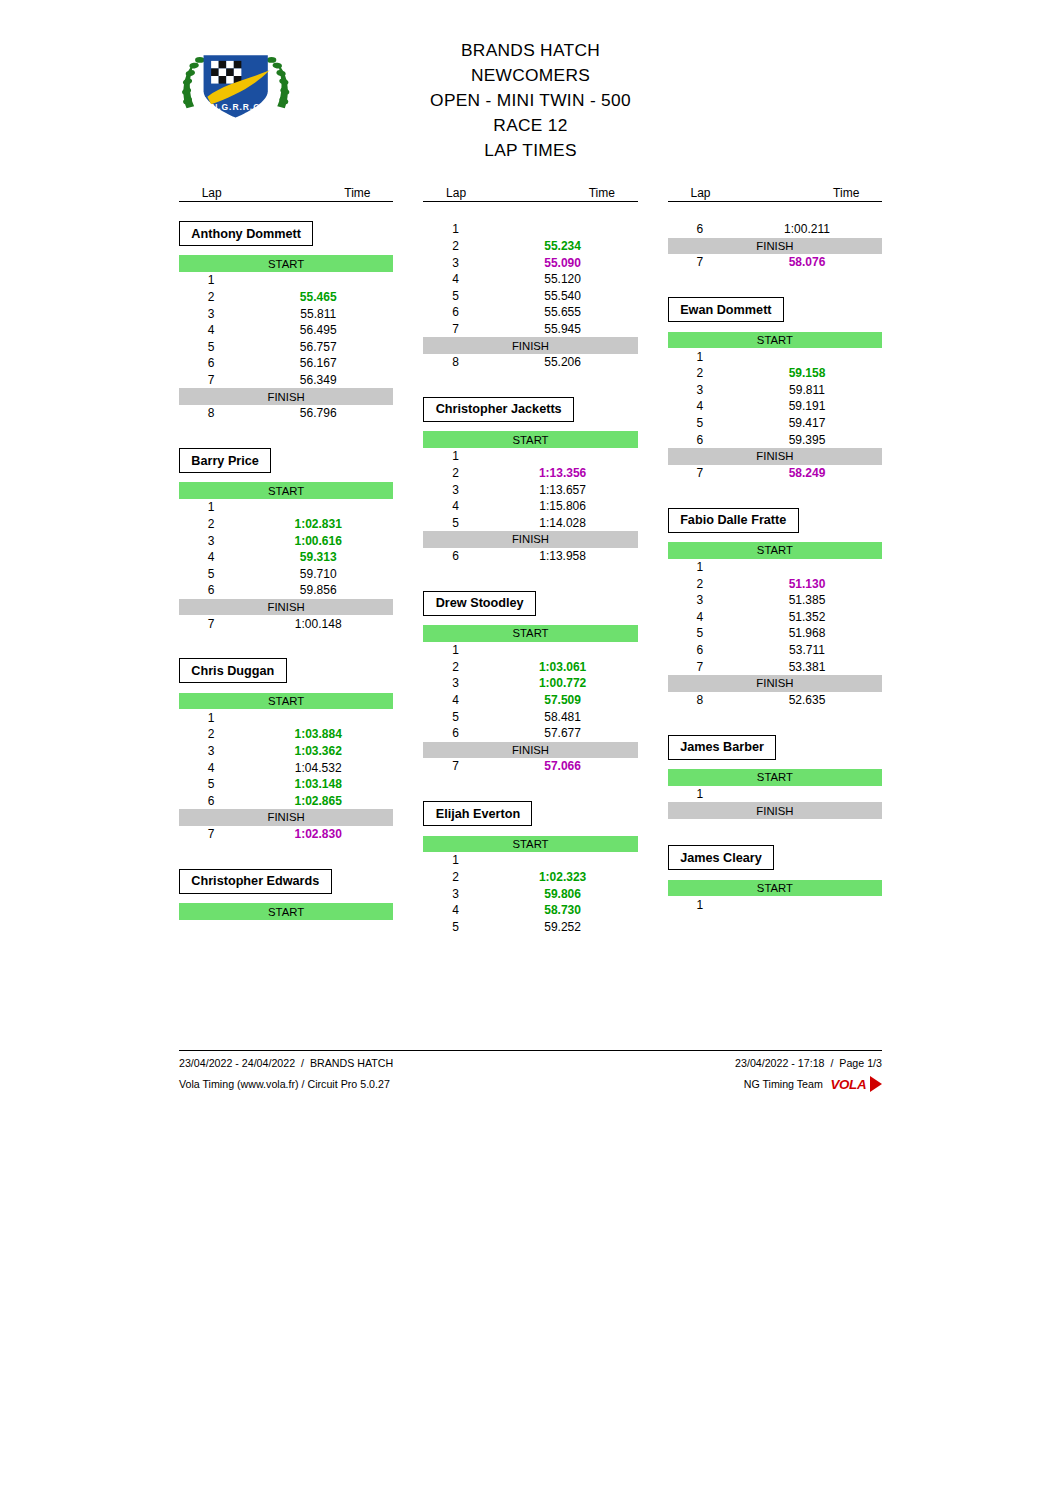N.G.R.R.C
BRANDS HATCH
NEWCOMERS
OPEN - MINI TWIN - 500
RACE 12
LAP TIMES
Lap Time
Anthony Dommett
| START |
| 1 | |
| 2 | 55.465 |
| 3 | 55.811 |
| 4 | 56.495 |
| 5 | 56.757 |
| 6 | 56.167 |
| 7 | 56.349 |
| FINISH |
| 8 | 56.796 |
Barry Price
| START |
| 1 | |
| 2 | 1:02.831 |
| 3 | 1:00.616 |
| 4 | 59.313 |
| 5 | 59.710 |
| 6 | 59.856 |
| FINISH |
| 7 | 1:00.148 |
Chris Duggan
| START |
| 1 | |
| 2 | 1:03.884 |
| 3 | 1:03.362 |
| 4 | 1:04.532 |
| 5 | 1:03.148 |
| 6 | 1:02.865 |
| FINISH |
| 7 | 1:02.830 |
Christopher Edwards
| START |
Lap Time
| 1 | |
| 2 | 55.234 |
| 3 | 55.090 |
| 4 | 55.120 |
| 5 | 55.540 |
| 6 | 55.655 |
| 7 | 55.945 |
| FINISH |
| 8 | 55.206 |
Christopher Jacketts
| START |
| 1 | |
| 2 | 1:13.356 |
| 3 | 1:13.657 |
| 4 | 1:15.806 |
| 5 | 1:14.028 |
| FINISH |
| 6 | 1:13.958 |
Drew Stoodley
| START |
| 1 | |
| 2 | 1:03.061 |
| 3 | 1:00.772 |
| 4 | 57.509 |
| 5 | 58.481 |
| 6 | 57.677 |
| FINISH |
| 7 | 57.066 |
Elijah Everton
| START |
| 1 | |
| 2 | 1:02.323 |
| 3 | 59.806 |
| 4 | 58.730 |
| 5 | 59.252 |
Lap Time
| 6 | 1:00.211 |
| FINISH |
| 7 | 58.076 |
Ewan Dommett
| START |
| 1 | |
| 2 | 59.158 |
| 3 | 59.811 |
| 4 | 59.191 |
| 5 | 59.417 |
| 6 | 59.395 |
| FINISH |
| 7 | 58.249 |
Fabio Dalle Fratte
| START |
| 1 | |
| 2 | 51.130 |
| 3 | 51.385 |
| 4 | 51.352 |
| 5 | 51.968 |
| 6 | 53.711 |
| 7 | 53.381 |
| FINISH |
| 8 | 52.635 |
James Barber
| START |
| 1 | |
| FINISH |
James Cleary
| START |
| 1 | |
23/04/2022 - 24/04/2022 / BRANDS HATCH
23/04/2022 - 17:18 / Page 1/3
Vola Timing (www.vola.fr) / Circuit Pro 5.0.27
NG Timing Team VOLA